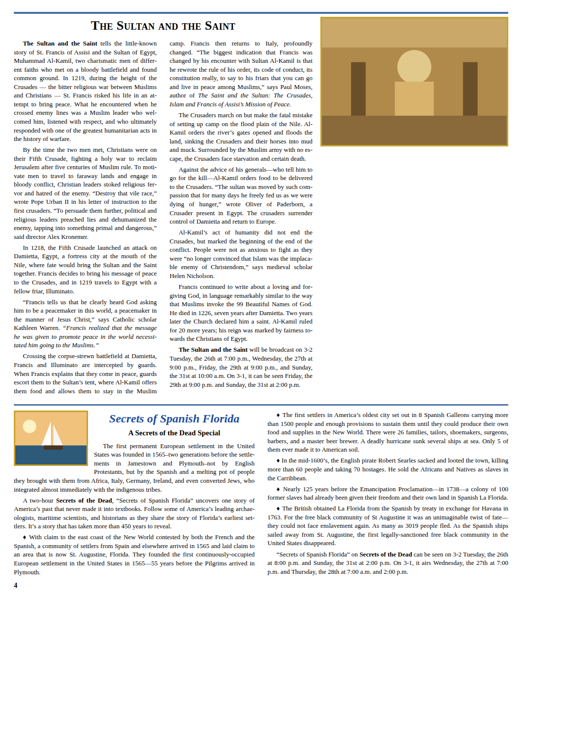The Sultan and the Saint
The Sultan and the Saint tells the little-known story of St. Francis of Assisi and the Sultan of Egypt, Muhammad Al-Kamil, two charismatic men of different faiths who met on a bloody battlefield and found common ground. In 1219, during the height of the Crusades — the bitter religious war between Muslims and Christians — St. Francis risked his life in an attempt to bring peace. What he encountered when he crossed enemy lines was a Muslim leader who welcomed him, listened with respect, and who ultimately responded with one of the greatest humanitarian acts in the history of warfare.
By the time the two men met, Christians were on their Fifth Crusade, fighting a holy war to reclaim Jerusalem after five centuries of Muslim rule. To motivate men to travel to faraway lands and engage in bloody conflict, Christian leaders stoked religious fervor and hatred of the enemy. “Destroy that vile race,” wrote Pope Urban II in his letter of instruction to the first crusaders. “To persuade them further, political and religious leaders preached lies and dehumanized the enemy, tapping into something primal and dangerous,” said director Alex Kronemer.
In 1218, the Fifth Crusade launched an attack on Damietta, Egypt, a fortress city at the mouth of the Nile, where fate would bring the Sultan and the Saint together. Francis decides to bring his message of peace to the Crusades, and in 1219 travels to Egypt with a fellow friar, Illuminato.
“Francis tells us that he clearly heard God asking him to be a peacemaker in this world, a peacemaker in the manner of Jesus Christ,” says Catholic scholar Kathleen Warren. “Francis realized that the message he was given to promote peace in the world necessitated him going to the Muslims.”
Crossing the corpse-strewn battlefield at Damietta, Francis and Illuminato are intercepted by guards. When Francis explains that they come in peace, guards escort them to the Sultan’s tent, where Al-Kamil offers them food and allows them to stay in the Muslim camp. Francis then returns to Italy, profoundly changed. “The biggest indication that Francis was changed by his encounter with Sultan Al-Kamil is that he rewrote the rule of his order, its code of conduct, its constitution really, to say to his friars that you can go and live in peace among Muslims,” says Paul Moses, author of The Saint and the Sultan: The Crusades, Islam and Francis of Assisi’s Mission of Peace.
The Crusaders march on but make the fatal mistake of setting up camp on the flood plain of the Nile. Al-Kamil orders the river’s gates opened and floods the land, sinking the Crusaders and their horses into mud and muck. Surrounded by the Muslim army with no escape, the Crusaders face starvation and certain death.
Against the advice of his generals—who tell him to go for the kill—Al-Kamil orders food to be delivered to the Crusaders. “The sultan was moved by such compassion that for many days he freely fed us as we were dying of hunger,” wrote Oliver of Paderborn, a Crusader present in Egypt. The crusaders surrender control of Damietta and return to Europe.
Al-Kamil’s act of humanity did not end the Crusades, but marked the beginning of the end of the conflict. People were not as anxious to fight as they were “no longer convinced that Islam was the implacable enemy of Christendom,” says medieval scholar Helen Nicholson.
Francis continued to write about a loving and forgiving God, in language remarkably similar to the way that Muslims invoke the 99 Beautiful Names of God. He died in 1226, seven years after Damietta. Two years later the Church declared him a saint. Al-Kamil ruled for 20 more years; his reign was marked by fairness towards the Christians of Egypt.
The Sultan and the Saint will be broadcast on 3-2 Tuesday, the 26th at 7:00 p.m., Wednesday, the 27th at 9:00 p.m., Friday, the 29th at 9:00 p.m., and Sunday, the 31st at 10:00 a.m. On 3-1, it can be seen Friday, the 29th at 9:00 p.m. and Sunday, the 31st at 2:00 p.m.
Secrets of Spanish Florida
A Secrets of the Dead Special
The first permanent European settlement in the United States was founded in 1565–two generations before the settlements in Jamestown and Plymouth–not by English Protestants, but by the Spanish and a melting pot of people they brought with them from Africa, Italy, Germany, Ireland, and even converted Jews, who integrated almost immediately with the indigenous tribes.
A two-hour Secrets of the Dead, “Secrets of Spanish Florida” uncovers one story of America’s past that never made it into textbooks. Follow some of America’s leading archaeologists, maritime scientists, and historians as they share the story of Florida’s earliest settlers. It’s a story that has taken more than 450 years to reveal.
With claim to the east coast of the New World contested by both the French and the Spanish, a community of settlers from Spain and elsewhere arrived in 1565 and laid claim to an area that is now St. Augustine, Florida. They founded the first continuously-occupied European settlement in the United States in 1565—55 years before the Pilgrims arrived in Plymouth.
The first settlers in America’s oldest city set out in 8 Spanish Galleons carrying more than 1500 people and enough provisions to sustain them until they could produce their own food and supplies in the New World. There were 26 families, tailors, shoemakers, surgeons, barbers, and a master beer brewer. A deadly hurricane sunk several ships at sea. Only 5 of them ever made it to American soil.
In the mid-1600’s, the English pirate Robert Searles sacked and looted the town, killing more than 60 people and taking 70 hostages. He sold the Africans and Natives as slaves in the Carribbean.
Nearly 125 years before the Emancipation Proclamation—in 1738—a colony of 100 former slaves had already been given their freedom and their own land in Spanish La Florida.
The British obtained La Florida from the Spanish by treaty in exchange for Havana in 1763. For the free black community of St Augustine it was an unimaginable twist of fate—they could not face enslavement again. As many as 3019 people fled. As the Spanish ships sailed away from St. Augustine, the first legally-sanctioned free black community in the United States disappeared.
“Secrets of Spanish Florida” on Secrets of the Dead can be seen on 3-2 Tuesday, the 26th at 8:00 p.m. and Sunday, the 31st at 2:00 p.m. On 3-1, it airs Wednesday, the 27th at 7:00 p.m. and Thursday, the 28th at 7:00 a.m. and 2:00 p.m.
4